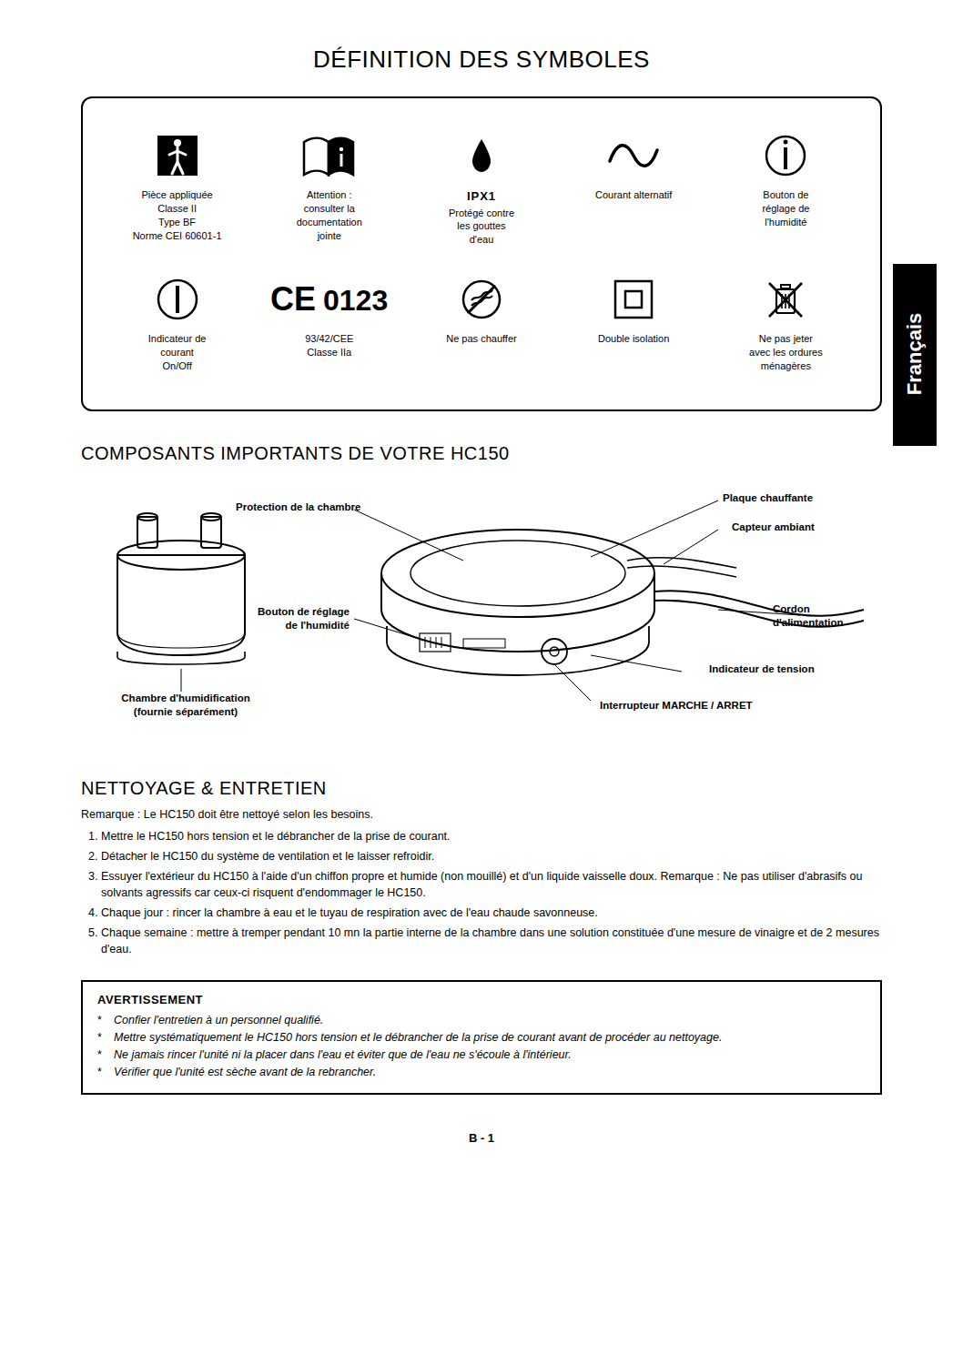Français
DÉFINITION DES SYMBOLES
| Pièce appliquée Classe II Type BF Norme CEI 60601-1 | Attention : consulter la documentation jointe | IPX1 Protégé contre les gouttes d'eau | Courant alternatif | Bouton de réglage de l'humidité |
| Indicateur de courant On/Off | C E 0123 93/42/CEE Classe IIa | Ne pas chauffer | Double isolation | Ne pas jeter avec les ordures ménagères |
COMPOSANTS IMPORTANTS DE VOTRE HC150
Protection de la chambre
Plaque chauffante
Capteur ambiant
Cordon d'alimentation
Bouton de réglage
de l'humidité
Indicateur de tension
Interrupteur MARCHE / ARRET
Chambre d'humidification
(fournie séparément)
NETTOYAGE & ENTRETIEN
Remarque : Le HC150 doit être nettoyé selon les besoins.
Mettre le HC150 hors tension et le débrancher de la prise de courant.
Détacher le HC150 du système de ventilation et le laisser refroidir.
Essuyer l'extérieur du HC150 à l'aide d'un chiffon propre et humide (non mouillé) et d'un liquide vaisselle doux. Remarque : Ne pas utiliser d'abrasifs ou solvants agressifs car ceux-ci risquent d'endommager le HC150.
Chaque jour : rincer la chambre à eau et le tuyau de respiration avec de l'eau chaude savonneuse.
Chaque semaine : mettre à tremper pendant 10 mn la partie interne de la chambre dans une solution constituée d'une mesure de vinaigre et de 2 mesures d'eau.
AVERTISSEMENT
Confier l'entretien à un personnel qualifié.
Mettre systématiquement le HC150 hors tension et le débrancher de la prise de courant avant de procéder au nettoyage.
Ne jamais rincer l'unité ni la placer dans l'eau et éviter que de l'eau ne s'écoule à l'intérieur.
Vérifier que l'unité est sèche avant de la rebrancher.
B - 1